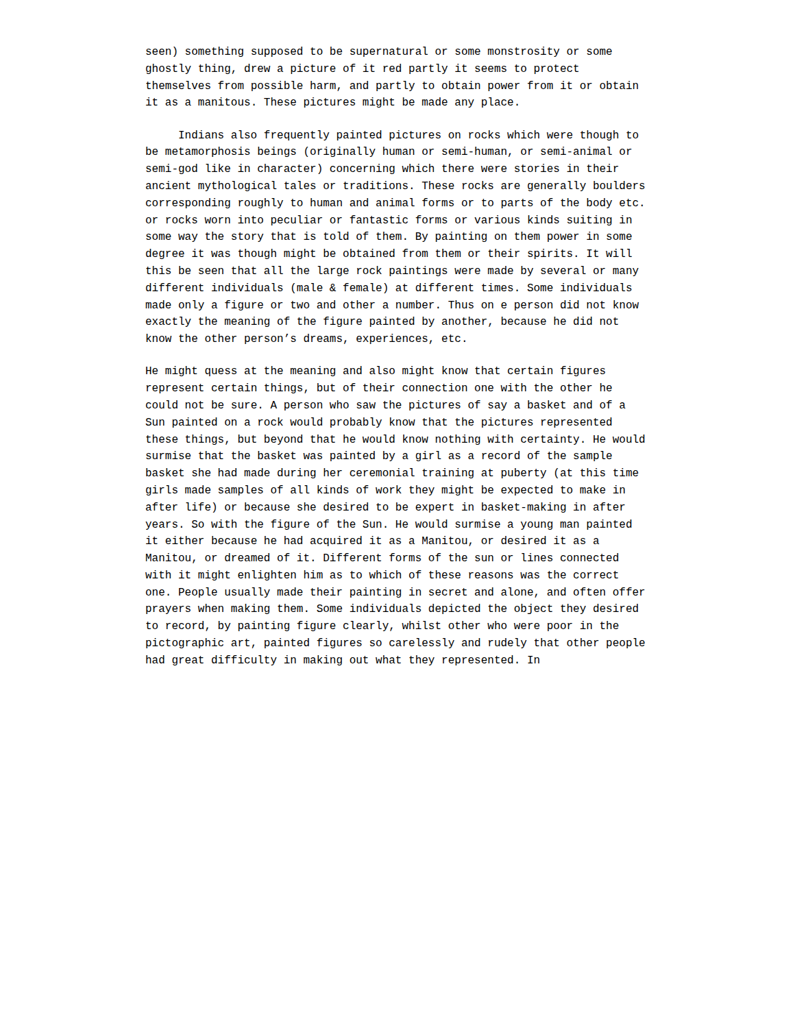seen) something supposed to be supernatural or some monstrosity or some ghostly thing, drew a picture of it red partly it seems to protect themselves from possible harm, and partly to obtain power from it or obtain it as a manitous. These pictures might be made any place.
Indians also frequently painted pictures on rocks which were though to be metamorphosis beings (originally human or semi-human, or semi-animal or semi-god like in character) concerning which there were stories in their ancient mythological tales or traditions. These rocks are generally boulders corresponding roughly to human and animal forms or to parts of the body etc. or rocks worn into peculiar or fantastic forms or various kinds suiting in some way the story that is told of them. By painting on them power in some degree it was though might be obtained from them or their spirits. It will this be seen that all the large rock paintings were made by several or many different individuals (male & female) at different times. Some individuals made only a figure or two and other a number. Thus on e person did not know exactly the meaning of the figure painted by another, because he did not know the other person’s dreams, experiences, etc.
He might quess at the meaning and also might know that certain figures represent certain things, but of their connection one with the other he could not be sure. A person who saw the pictures of say a basket and of a Sun painted on a rock would probably know that the pictures represented these things, but beyond that he would know nothing with certainty. He would surmise that the basket was painted by a girl as a record of the sample basket she had made during her ceremonial training at puberty (at this time girls made samples of all kinds of work they might be expected to make in after life) or because she desired to be expert in basket-making in after years. So with the figure of the Sun. He would surmise a young man painted it either because he had acquired it as a Manitou, or desired it as a Manitou, or dreamed of it. Different forms of the sun or lines connected with it might enlighten him as to which of these reasons was the correct one. People usually made their painting in secret and alone, and often offer prayers when making them. Some individuals depicted the object they desired to record, by painting figure clearly, whilst other who were poor in the pictographic art, painted figures so carelessly and rudely that other people had great difficulty in making out what they represented. In